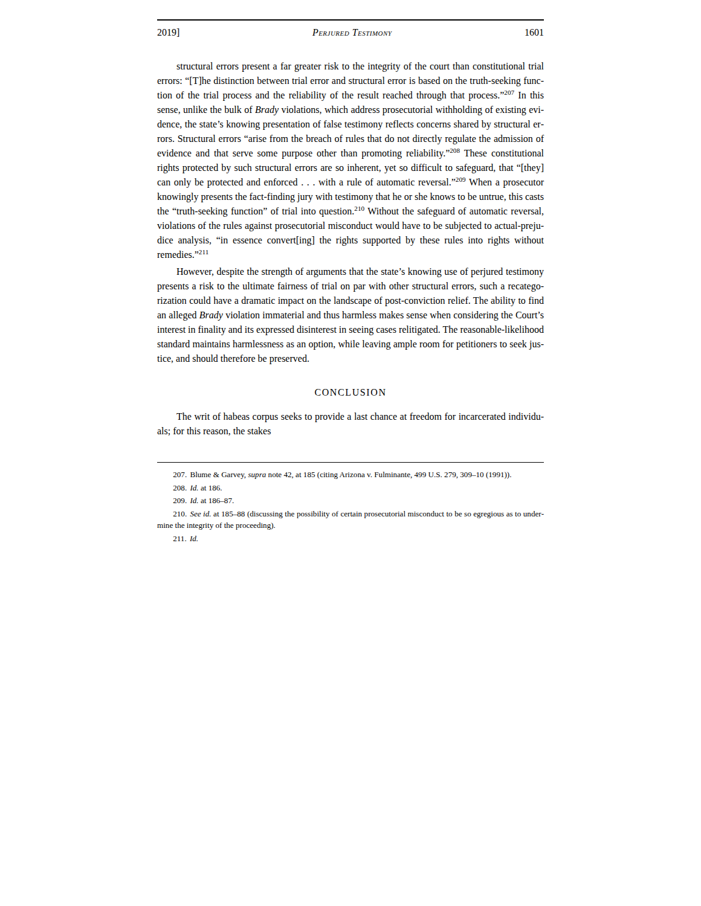2019] Perjured Testimony 1601
structural errors present a far greater risk to the integrity of the court than constitutional trial errors: “[T]he distinction between trial error and structural error is based on the truth-seeking function of the trial process and the reliability of the result reached through that process.”207 In this sense, unlike the bulk of Brady violations, which address prosecutorial withholding of existing evidence, the state’s knowing presentation of false testimony reflects concerns shared by structural errors. Structural errors “arise from the breach of rules that do not directly regulate the admission of evidence and that serve some purpose other than promoting reliability.”208 These constitutional rights protected by such structural errors are so inherent, yet so difficult to safeguard, that “[they] can only be protected and enforced . . . with a rule of automatic reversal.”209 When a prosecutor knowingly presents the fact-finding jury with testimony that he or she knows to be untrue, this casts the “truth-seeking function” of trial into question.210 Without the safeguard of automatic reversal, violations of the rules against prosecutorial misconduct would have to be subjected to actual-prejudice analysis, “in essence convert[ing] the rights supported by these rules into rights without remedies.”211
However, despite the strength of arguments that the state’s knowing use of perjured testimony presents a risk to the ultimate fairness of trial on par with other structural errors, such a recategorization could have a dramatic impact on the landscape of post-conviction relief. The ability to find an alleged Brady violation immaterial and thus harmless makes sense when considering the Court’s interest in finality and its expressed disinterest in seeing cases relitigated. The reasonable-likelihood standard maintains harmlessness as an option, while leaving ample room for petitioners to seek justice, and should therefore be preserved.
Conclusion
The writ of habeas corpus seeks to provide a last chance at freedom for incarcerated individuals; for this reason, the stakes
207. Blume & Garvey, supra note 42, at 185 (citing Arizona v. Fulminante, 499 U.S. 279, 309–10 (1991)).
208. Id. at 186.
209. Id. at 186–87.
210. See id. at 185–88 (discussing the possibility of certain prosecutorial misconduct to be so egregious as to undermine the integrity of the proceeding).
211. Id.